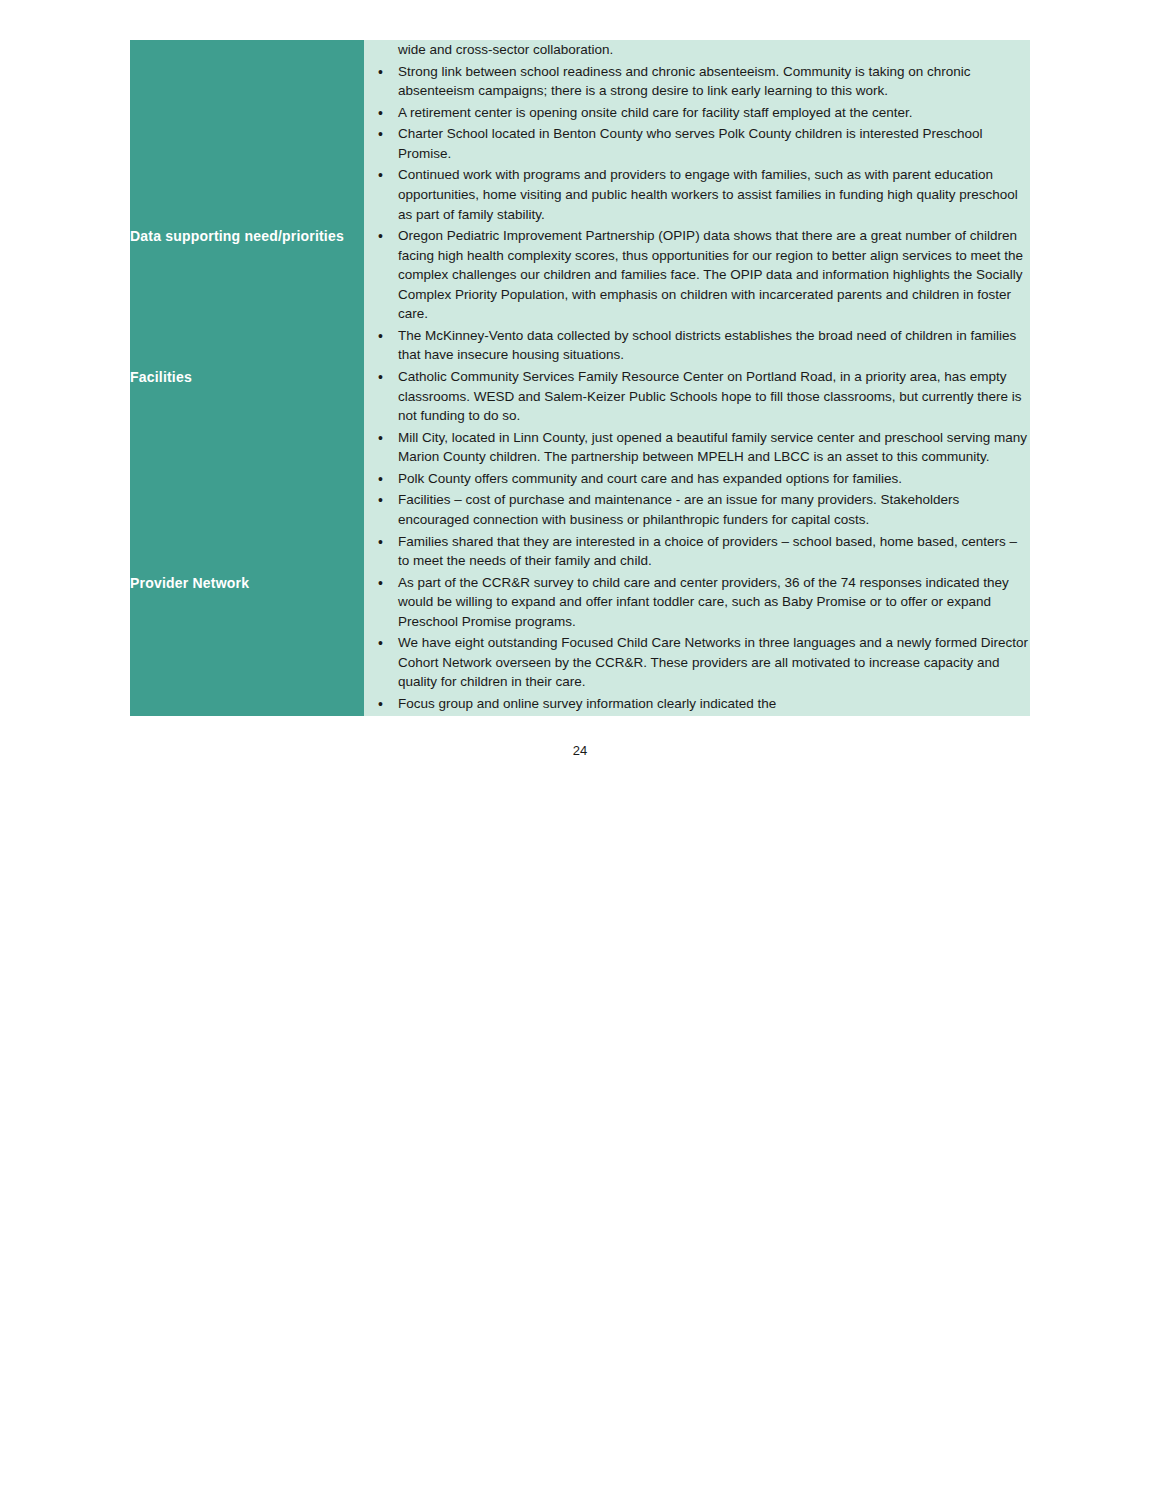| | wide and cross-sector collaboration. Strong link between school readiness and chronic absenteeism. Community is taking on chronic absenteeism campaigns; there is a strong desire to link early learning to this work. A retirement center is opening onsite child care for facility staff employed at the center. Charter School located in Benton County who serves Polk County children is interested Preschool Promise. Continued work with programs and providers to engage with families, such as with parent education opportunities, home visiting and public health workers to assist families in funding high quality preschool as part of family stability. |
| Data supporting need/priorities | Oregon Pediatric Improvement Partnership (OPIP) data shows that there are a great number of children facing high health complexity scores, thus opportunities for our region to better align services to meet the complex challenges our children and families face. The OPIP data and information highlights the Socially Complex Priority Population, with emphasis on children with incarcerated parents and children in foster care. The McKinney-Vento data collected by school districts establishes the broad need of children in families that have insecure housing situations. |
| Facilities | Catholic Community Services Family Resource Center on Portland Road, in a priority area, has empty classrooms. WESD and Salem-Keizer Public Schools hope to fill those classrooms, but currently there is not funding to do so. Mill City, located in Linn County, just opened a beautiful family service center and preschool serving many Marion County children. The partnership between MPELH and LBCC is an asset to this community. Polk County offers community and court care and has expanded options for families. Facilities – cost of purchase and maintenance - are an issue for many providers. Stakeholders encouraged connection with business or philanthropic funders for capital costs. Families shared that they are interested in a choice of providers – school based, home based, centers – to meet the needs of their family and child. |
| Provider Network | As part of the CCR&R survey to child care and center providers, 36 of the 74 responses indicated they would be willing to expand and offer infant toddler care, such as Baby Promise or to offer or expand Preschool Promise programs. We have eight outstanding Focused Child Care Networks in three languages and a newly formed Director Cohort Network overseen by the CCR&R. These providers are all motivated to increase capacity and quality for children in their care. Focus group and online survey information clearly indicated the |
24